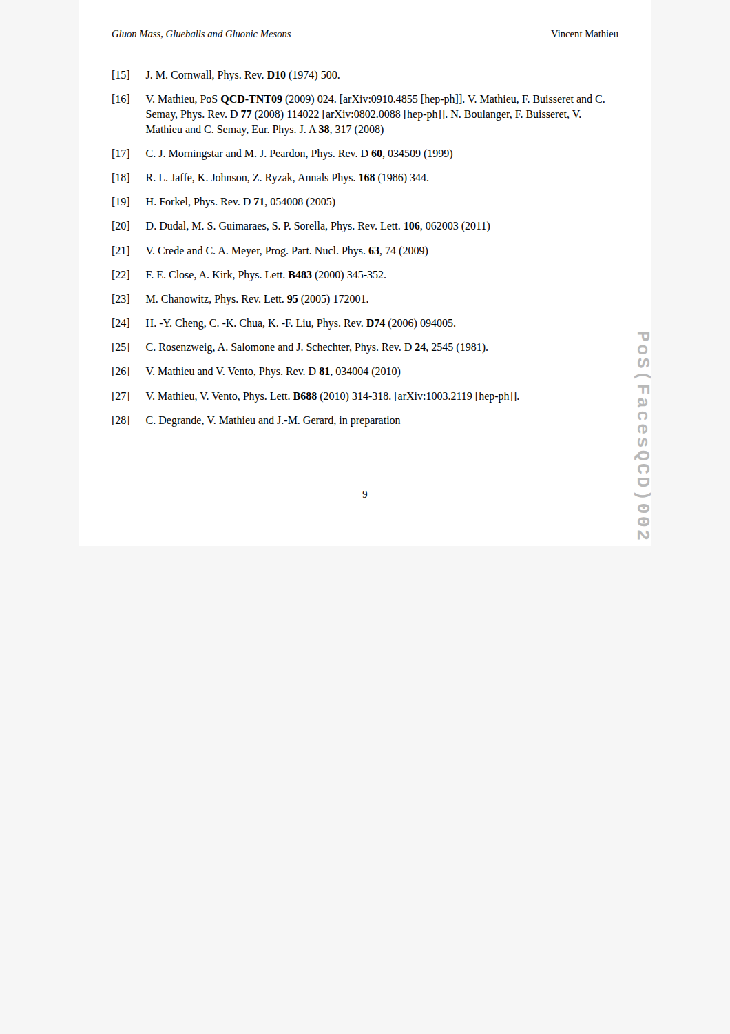Gluon Mass, Glueballs and Gluonic Mesons Vincent Mathieu
PoS(FacesQCD)002
[15] J. M. Cornwall, Phys. Rev. D10 (1974) 500.
[16] V. Mathieu, PoS QCD-TNT09 (2009) 024. [arXiv:0910.4855 [hep-ph]]. V. Mathieu, F. Buisseret and C. Semay, Phys. Rev. D 77 (2008) 114022 [arXiv:0802.0088 [hep-ph]]. N. Boulanger, F. Buisseret, V. Mathieu and C. Semay, Eur. Phys. J. A 38, 317 (2008)
[17] C. J. Morningstar and M. J. Peardon, Phys. Rev. D 60, 034509 (1999)
[18] R. L. Jaffe, K. Johnson, Z. Ryzak, Annals Phys. 168 (1986) 344.
[19] H. Forkel, Phys. Rev. D 71, 054008 (2005)
[20] D. Dudal, M. S. Guimaraes, S. P. Sorella, Phys. Rev. Lett. 106, 062003 (2011)
[21] V. Crede and C. A. Meyer, Prog. Part. Nucl. Phys. 63, 74 (2009)
[22] F. E. Close, A. Kirk, Phys. Lett. B483 (2000) 345-352.
[23] M. Chanowitz, Phys. Rev. Lett. 95 (2005) 172001.
[24] H. -Y. Cheng, C. -K. Chua, K. -F. Liu, Phys. Rev. D74 (2006) 094005.
[25] C. Rosenzweig, A. Salomone and J. Schechter, Phys. Rev. D 24, 2545 (1981).
[26] V. Mathieu and V. Vento, Phys. Rev. D 81, 034004 (2010)
[27] V. Mathieu, V. Vento, Phys. Lett. B688 (2010) 314-318. [arXiv:1003.2119 [hep-ph]].
[28] C. Degrande, V. Mathieu and J.-M. Gerard, in preparation
9